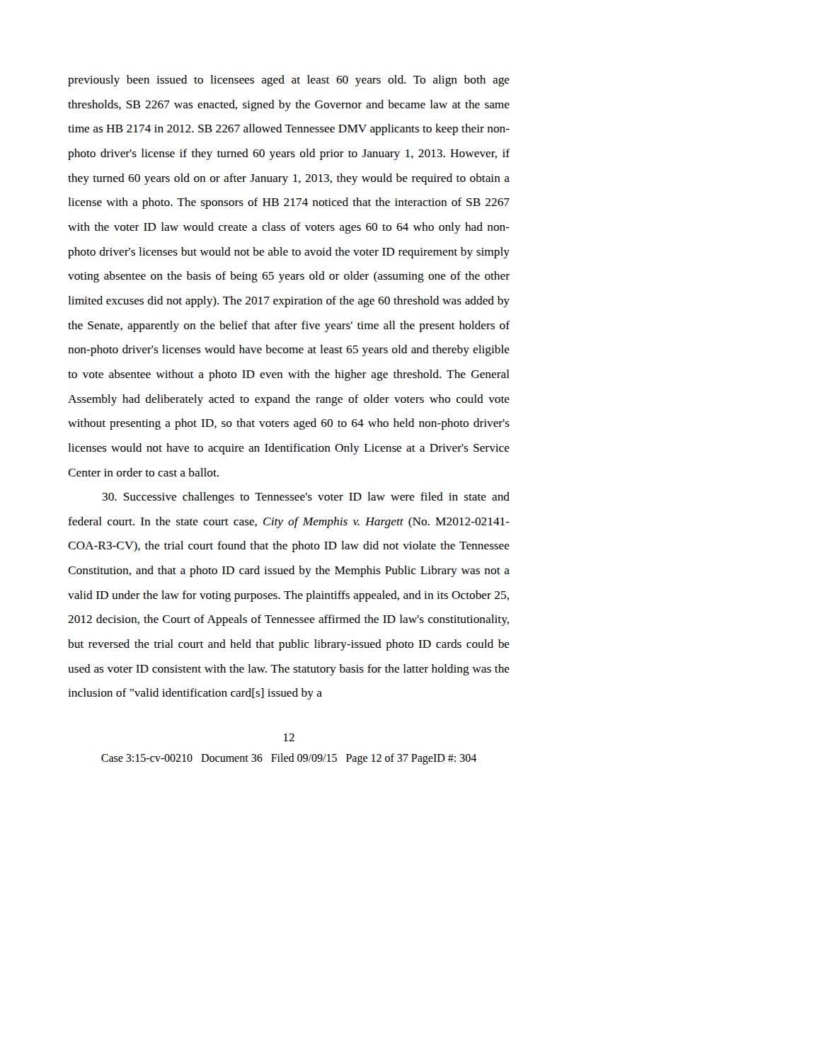previously been issued to licensees aged at least 60 years old. To align both age thresholds, SB 2267 was enacted, signed by the Governor and became law at the same time as HB 2174 in 2012. SB 2267 allowed Tennessee DMV applicants to keep their non-photo driver's license if they turned 60 years old prior to January 1, 2013. However, if they turned 60 years old on or after January 1, 2013, they would be required to obtain a license with a photo. The sponsors of HB 2174 noticed that the interaction of SB 2267 with the voter ID law would create a class of voters ages 60 to 64 who only had non-photo driver's licenses but would not be able to avoid the voter ID requirement by simply voting absentee on the basis of being 65 years old or older (assuming one of the other limited excuses did not apply). The 2017 expiration of the age 60 threshold was added by the Senate, apparently on the belief that after five years' time all the present holders of non-photo driver's licenses would have become at least 65 years old and thereby eligible to vote absentee without a photo ID even with the higher age threshold. The General Assembly had deliberately acted to expand the range of older voters who could vote without presenting a phot ID, so that voters aged 60 to 64 who held non-photo driver's licenses would not have to acquire an Identification Only License at a Driver's Service Center in order to cast a ballot.
30. Successive challenges to Tennessee's voter ID law were filed in state and federal court. In the state court case, City of Memphis v. Hargett (No. M2012-02141-COA-R3-CV), the trial court found that the photo ID law did not violate the Tennessee Constitution, and that a photo ID card issued by the Memphis Public Library was not a valid ID under the law for voting purposes. The plaintiffs appealed, and in its October 25, 2012 decision, the Court of Appeals of Tennessee affirmed the ID law's constitutionality, but reversed the trial court and held that public library-issued photo ID cards could be used as voter ID consistent with the law. The statutory basis for the latter holding was the inclusion of "valid identification card[s] issued by a
12
Case 3:15-cv-00210 Document 36 Filed 09/09/15 Page 12 of 37 PageID #: 304